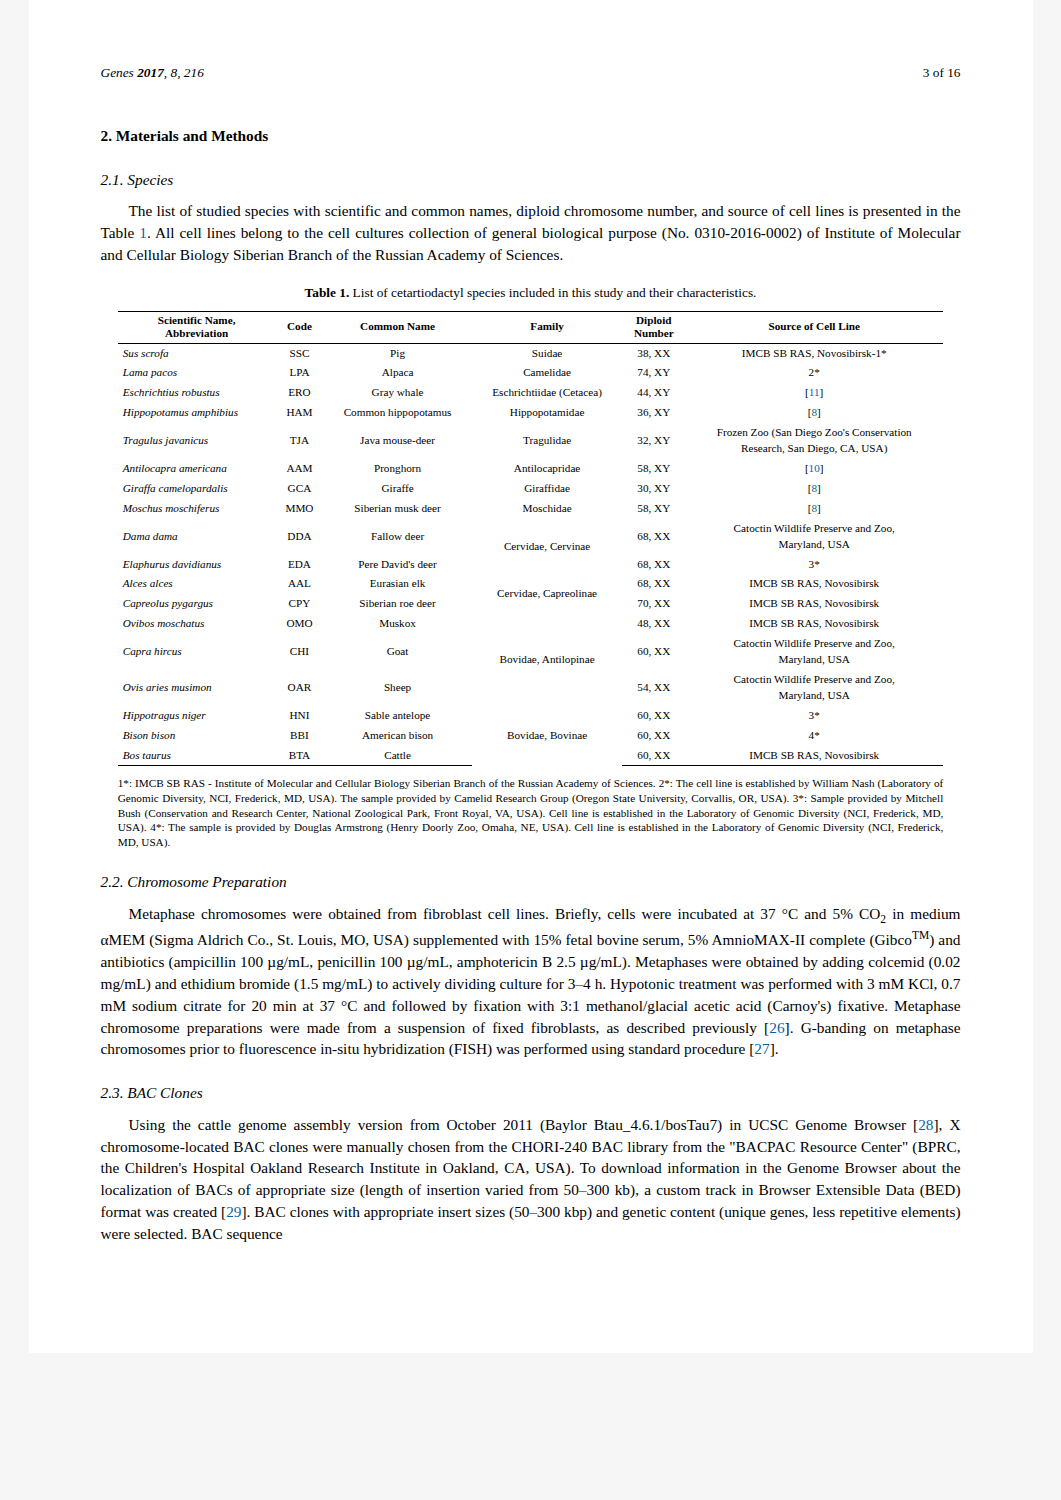Genes 2017, 8, 216
3 of 16
2. Materials and Methods
2.1. Species
The list of studied species with scientific and common names, diploid chromosome number, and source of cell lines is presented in the Table 1. All cell lines belong to the cell cultures collection of general biological purpose (No. 0310-2016-0002) of Institute of Molecular and Cellular Biology Siberian Branch of the Russian Academy of Sciences.
Table 1. List of cetartiodactyl species included in this study and their characteristics.
| Scientific Name, Abbreviation | Code | Common Name | Family | Diploid Number | Source of Cell Line |
| --- | --- | --- | --- | --- | --- |
| Sus scrofa | SSC | Pig | Suidae | 38, XX | IMCB SB RAS, Novosibirsk-1* |
| Lama pacos | LPA | Alpaca | Camelidae | 74, XY | 2* |
| Eschrichtius robustus | ERO | Gray whale | Eschrichtiidae (Cetacea) | 44, XY | [ 11 ] |
| Hippopotamus amphibius | HAM | Common hippopotamus | Hippopotamidae | 36, XY | [ 8 ] |
| Tragulus javanicus | TJA | Java mouse-deer | Tragulidae | 32, XY | Frozen Zoo (San Diego Zoo's Conservation Research, San Diego, CA, USA) |
| Antilocapra americana | AAM | Pronghorn | Antilocapridae | 58, XY | [ 10 ] |
| Giraffa camelopardalis | GCA | Giraffe | Giraffidae | 30, XY | [ 8 ] |
| Moschus moschiferus | MMO | Siberian musk deer | Moschidae | 58, XY | [ 8 ] |
| Dama dama | DDA | Fallow deer | Cervidae, Cervinae | 68, XX | Catoctin Wildlife Preserve and Zoo, Maryland, USA |
| Elaphurus davidianus | EDA | Pere David's deer | 68, XX | 3* |
| Alces alces | AAL | Eurasian elk | Cervidae, Capreolinae | 68, XX | IMCB SB RAS, Novosibirsk |
| Capreolus pygargus | CPY | Siberian roe deer | 70, XX | IMCB SB RAS, Novosibirsk |
| Ovibos moschatus | OMO | Muskox | Bovidae, Antilopinae | 48, XX | IMCB SB RAS, Novosibirsk |
| Capra hircus | CHI | Goat | 60, XX | Catoctin Wildlife Preserve and Zoo, Maryland, USA |
| Ovis aries musimon | OAR | Sheep | 54, XX | Catoctin Wildlife Preserve and Zoo, Maryland, USA |
| Hippotragus niger | HNI | Sable antelope | Bovidae, Bovinae | 60, XX | 3* |
| Bison bison | BBI | American bison | 60, XX | 4* |
| Bos taurus | BTA | Cattle | 60, XX | IMCB SB RAS, Novosibirsk |
1*: IMCB SB RAS - Institute of Molecular and Cellular Biology Siberian Branch of the Russian Academy of Sciences. 2*: The cell line is established by William Nash (Laboratory of Genomic Diversity, NCI, Frederick, MD, USA). The sample provided by Camelid Research Group (Oregon State University, Corvallis, OR, USA). 3*: Sample provided by Mitchell Bush (Conservation and Research Center, National Zoological Park, Front Royal, VA, USA). Cell line is established in the Laboratory of Genomic Diversity (NCI, Frederick, MD, USA). 4*: The sample is provided by Douglas Armstrong (Henry Doorly Zoo, Omaha, NE, USA). Cell line is established in the Laboratory of Genomic Diversity (NCI, Frederick, MD, USA).
2.2. Chromosome Preparation
Metaphase chromosomes were obtained from fibroblast cell lines. Briefly, cells were incubated at 37 °C and 5% CO2 in medium αMEM (Sigma Aldrich Co., St. Louis, MO, USA) supplemented with 15% fetal bovine serum, 5% AmnioMAX-II complete (GibcoTM) and antibiotics (ampicillin 100 µg/mL, penicillin 100 µg/mL, amphotericin B 2.5 µg/mL). Metaphases were obtained by adding colcemid (0.02 mg/mL) and ethidium bromide (1.5 mg/mL) to actively dividing culture for 3–4 h. Hypotonic treatment was performed with 3 mM KCl, 0.7 mM sodium citrate for 20 min at 37 °C and followed by fixation with 3:1 methanol/glacial acetic acid (Carnoy's) fixative. Metaphase chromosome preparations were made from a suspension of fixed fibroblasts, as described previously [26]. G-banding on metaphase chromosomes prior to fluorescence in-situ hybridization (FISH) was performed using standard procedure [27].
2.3. BAC Clones
Using the cattle genome assembly version from October 2011 (Baylor Btau_4.6.1/bosTau7) in UCSC Genome Browser [28], X chromosome-located BAC clones were manually chosen from the CHORI-240 BAC library from the "BACPAC Resource Center" (BPRC, the Children's Hospital Oakland Research Institute in Oakland, CA, USA). To download information in the Genome Browser about the localization of BACs of appropriate size (length of insertion varied from 50–300 kb), a custom track in Browser Extensible Data (BED) format was created [29]. BAC clones with appropriate insert sizes (50–300 kbp) and genetic content (unique genes, less repetitive elements) were selected. BAC sequence